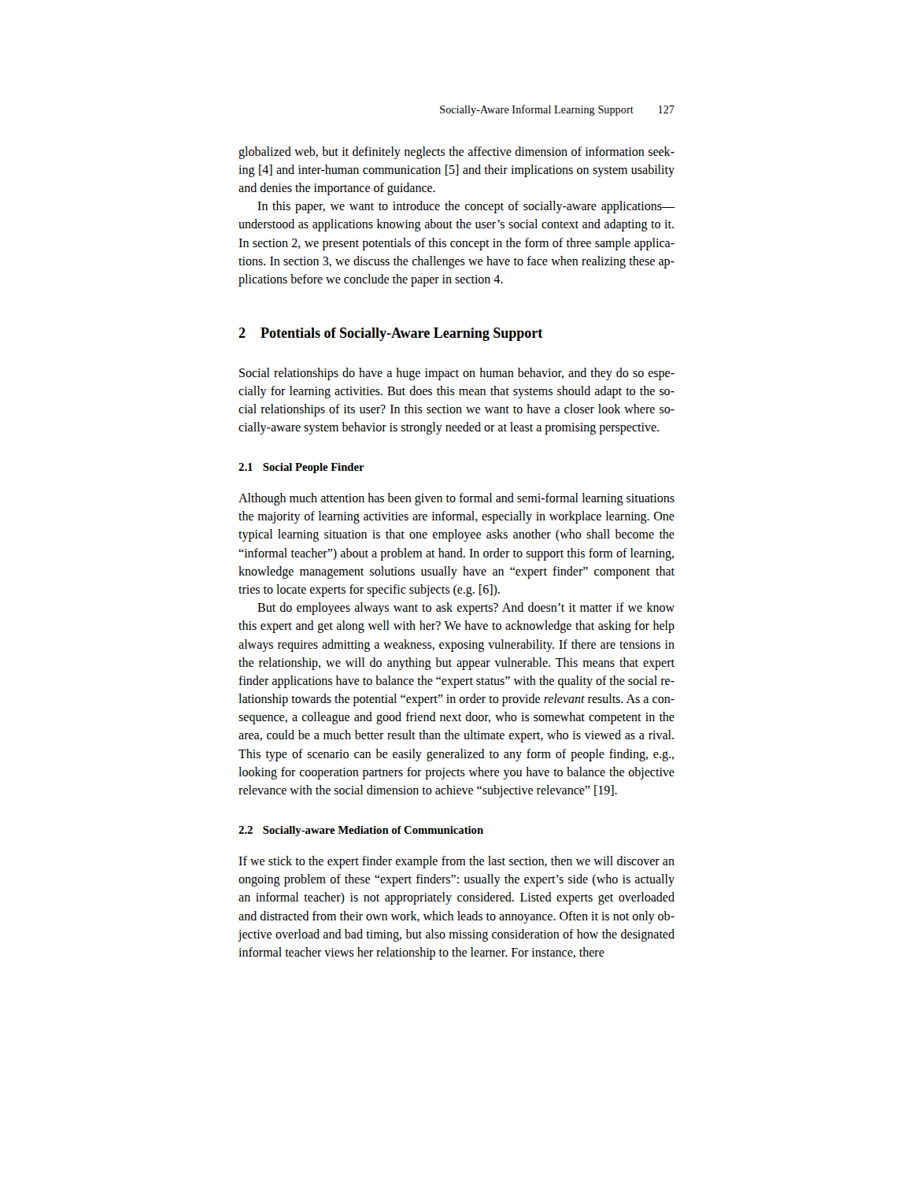Socially-Aware Informal Learning Support 127
globalized web, but it definitely neglects the affective dimension of information seeking [4] and inter-human communication [5] and their implications on system usability and denies the importance of guidance.
In this paper, we want to introduce the concept of socially-aware applications—understood as applications knowing about the user’s social context and adapting to it. In section 2, we present potentials of this concept in the form of three sample applications. In section 3, we discuss the challenges we have to face when realizing these applications before we conclude the paper in section 4.
2 Potentials of Socially-Aware Learning Support
Social relationships do have a huge impact on human behavior, and they do so especially for learning activities. But does this mean that systems should adapt to the social relationships of its user? In this section we want to have a closer look where socially-aware system behavior is strongly needed or at least a promising perspective.
2.1 Social People Finder
Although much attention has been given to formal and semi-formal learning situations the majority of learning activities are informal, especially in workplace learning. One typical learning situation is that one employee asks another (who shall become the “informal teacher”) about a problem at hand. In order to support this form of learning, knowledge management solutions usually have an “expert finder” component that tries to locate experts for specific subjects (e.g. [6]).
But do employees always want to ask experts? And doesn’t it matter if we know this expert and get along well with her? We have to acknowledge that asking for help always requires admitting a weakness, exposing vulnerability. If there are tensions in the relationship, we will do anything but appear vulnerable. This means that expert finder applications have to balance the “expert status” with the quality of the social relationship towards the potential “expert” in order to provide relevant results. As a consequence, a colleague and good friend next door, who is somewhat competent in the area, could be a much better result than the ultimate expert, who is viewed as a rival. This type of scenario can be easily generalized to any form of people finding, e.g., looking for cooperation partners for projects where you have to balance the objective relevance with the social dimension to achieve “subjective relevance” [19].
2.2 Socially-aware Mediation of Communication
If we stick to the expert finder example from the last section, then we will discover an ongoing problem of these “expert finders”: usually the expert’s side (who is actually an informal teacher) is not appropriately considered. Listed experts get overloaded and distracted from their own work, which leads to annoyance. Often it is not only objective overload and bad timing, but also missing consideration of how the designated informal teacher views her relationship to the learner. For instance, there